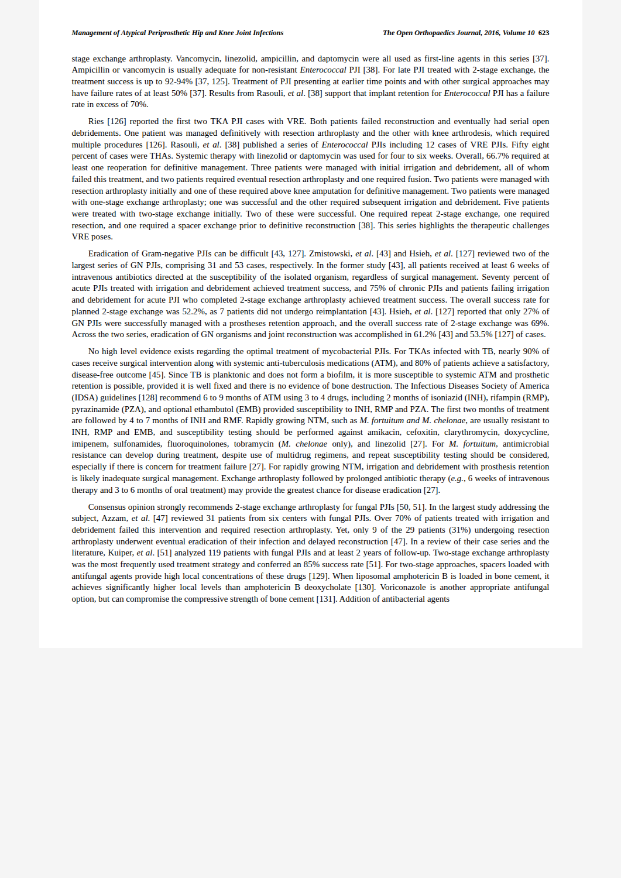Management of Atypical Periprosthetic Hip and Knee Joint Infections
The Open Orthopaedics Journal, 2016, Volume 10 623
stage exchange arthroplasty. Vancomycin, linezolid, ampicillin, and daptomycin were all used as first-line agents in this series [37]. Ampicillin or vancomycin is usually adequate for non-resistant Enterococcal PJI [38]. For late PJI treated with 2-stage exchange, the treatment success is up to 92-94% [37, 125]. Treatment of PJI presenting at earlier time points and with other surgical approaches may have failure rates of at least 50% [37]. Results from Rasouli, et al. [38] support that implant retention for Enterococcal PJI has a failure rate in excess of 70%.
Ries [126] reported the first two TKA PJI cases with VRE. Both patients failed reconstruction and eventually had serial open debridements. One patient was managed definitively with resection arthroplasty and the other with knee arthrodesis, which required multiple procedures [126]. Rasouli, et al. [38] published a series of Enterococcal PJIs including 12 cases of VRE PJIs. Fifty eight percent of cases were THAs. Systemic therapy with linezolid or daptomycin was used for four to six weeks. Overall, 66.7% required at least one reoperation for definitive management. Three patients were managed with initial irrigation and debridement, all of whom failed this treatment, and two patients required eventual resection arthroplasty and one required fusion. Two patients were managed with resection arthroplasty initially and one of these required above knee amputation for definitive management. Two patients were managed with one-stage exchange arthroplasty; one was successful and the other required subsequent irrigation and debridement. Five patients were treated with two-stage exchange initially. Two of these were successful. One required repeat 2-stage exchange, one required resection, and one required a spacer exchange prior to definitive reconstruction [38]. This series highlights the therapeutic challenges VRE poses.
Eradication of Gram-negative PJIs can be difficult [43, 127]. Zmistowski, et al. [43] and Hsieh, et al. [127] reviewed two of the largest series of GN PJIs, comprising 31 and 53 cases, respectively. In the former study [43], all patients received at least 6 weeks of intravenous antibiotics directed at the susceptibility of the isolated organism, regardless of surgical management. Seventy percent of acute PJIs treated with irrigation and debridement achieved treatment success, and 75% of chronic PJIs and patients failing irrigation and debridement for acute PJI who completed 2-stage exchange arthroplasty achieved treatment success. The overall success rate for planned 2-stage exchange was 52.2%, as 7 patients did not undergo reimplantation [43]. Hsieh, et al. [127] reported that only 27% of GN PJIs were successfully managed with a prostheses retention approach, and the overall success rate of 2-stage exchange was 69%. Across the two series, eradication of GN organisms and joint reconstruction was accomplished in 61.2% [43] and 53.5% [127] of cases.
No high level evidence exists regarding the optimal treatment of mycobacterial PJIs. For TKAs infected with TB, nearly 90% of cases receive surgical intervention along with systemic anti-tuberculosis medications (ATM), and 80% of patients achieve a satisfactory, disease-free outcome [45]. Since TB is planktonic and does not form a biofilm, it is more susceptible to systemic ATM and prosthetic retention is possible, provided it is well fixed and there is no evidence of bone destruction. The Infectious Diseases Society of America (IDSA) guidelines [128] recommend 6 to 9 months of ATM using 3 to 4 drugs, including 2 months of isoniazid (INH), rifampin (RMP), pyrazinamide (PZA), and optional ethambutol (EMB) provided susceptibility to INH, RMP and PZA. The first two months of treatment are followed by 4 to 7 months of INH and RMF. Rapidly growing NTM, such as M. fortuitum and M. chelonae, are usually resistant to INH, RMP and EMB, and susceptibility testing should be performed against amikacin, cefoxitin, clarythromycin, doxycycline, imipenem, sulfonamides, fluoroquinolones, tobramycin (M. chelonae only), and linezolid [27]. For M. fortuitum, antimicrobial resistance can develop during treatment, despite use of multidrug regimens, and repeat susceptibility testing should be considered, especially if there is concern for treatment failure [27]. For rapidly growing NTM, irrigation and debridement with prosthesis retention is likely inadequate surgical management. Exchange arthroplasty followed by prolonged antibiotic therapy (e.g., 6 weeks of intravenous therapy and 3 to 6 months of oral treatment) may provide the greatest chance for disease eradication [27].
Consensus opinion strongly recommends 2-stage exchange arthroplasty for fungal PJIs [50, 51]. In the largest study addressing the subject, Azzam, et al. [47] reviewed 31 patients from six centers with fungal PJIs. Over 70% of patients treated with irrigation and debridement failed this intervention and required resection arthroplasty. Yet, only 9 of the 29 patients (31%) undergoing resection arthroplasty underwent eventual eradication of their infection and delayed reconstruction [47]. In a review of their case series and the literature, Kuiper, et al. [51] analyzed 119 patients with fungal PJIs and at least 2 years of follow-up. Two-stage exchange arthroplasty was the most frequently used treatment strategy and conferred an 85% success rate [51]. For two-stage approaches, spacers loaded with antifungal agents provide high local concentrations of these drugs [129]. When liposomal amphotericin B is loaded in bone cement, it achieves significantly higher local levels than amphotericin B deoxycholate [130]. Voriconazole is another appropriate antifungal option, but can compromise the compressive strength of bone cement [131]. Addition of antibacterial agents